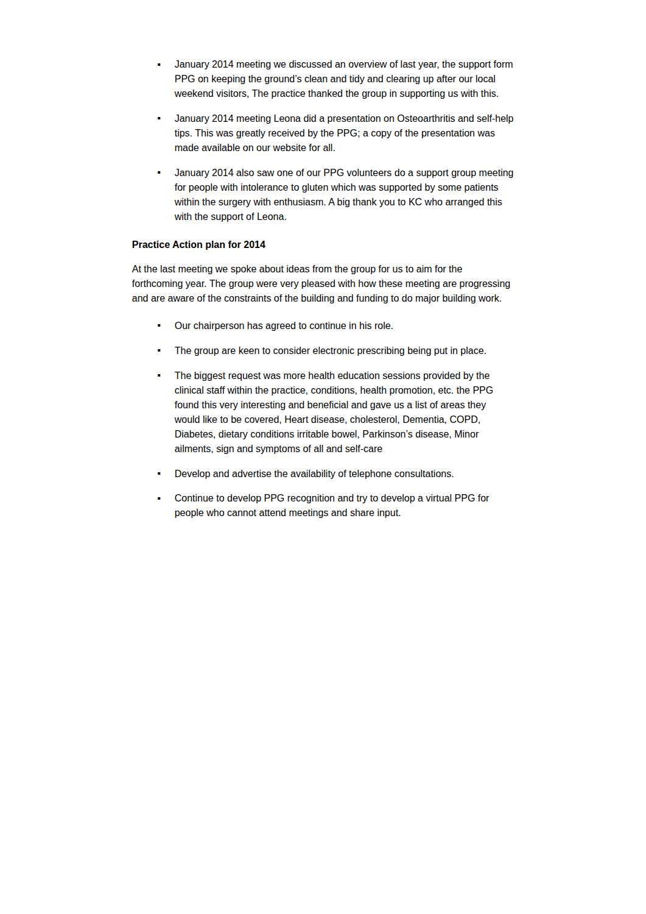January 2014 meeting we discussed an overview of last year, the support form PPG on keeping the ground’s clean and tidy and clearing up after our local weekend visitors, The practice thanked the group in supporting us with this.
January 2014 meeting Leona did a presentation on Osteoarthritis and self-help tips. This was greatly received by the PPG; a copy of the presentation was made available on our website for all.
January 2014 also saw one of our PPG volunteers do a support group meeting for people with intolerance to gluten which was supported by some patients within the surgery with enthusiasm. A big thank you to KC who arranged this with the support of Leona.
Practice Action plan for 2014
At the last meeting we spoke about ideas from the group for us to aim for the forthcoming year. The group were very pleased with how these meeting are progressing and are aware of the constraints of the building and funding to do major building work.
Our chairperson has agreed to continue in his role.
The group are keen to consider electronic prescribing being put in place.
The biggest request was more health education sessions provided by the clinical staff within the practice, conditions, health promotion, etc. the PPG found this very interesting and beneficial and gave us a list of areas they would like to be covered, Heart disease, cholesterol, Dementia, COPD, Diabetes, dietary conditions irritable bowel, Parkinson’s disease, Minor ailments, sign and symptoms of all and self-care
Develop and advertise the availability of telephone consultations.
Continue to develop PPG recognition and try to develop a virtual PPG for people who cannot attend meetings and share input.